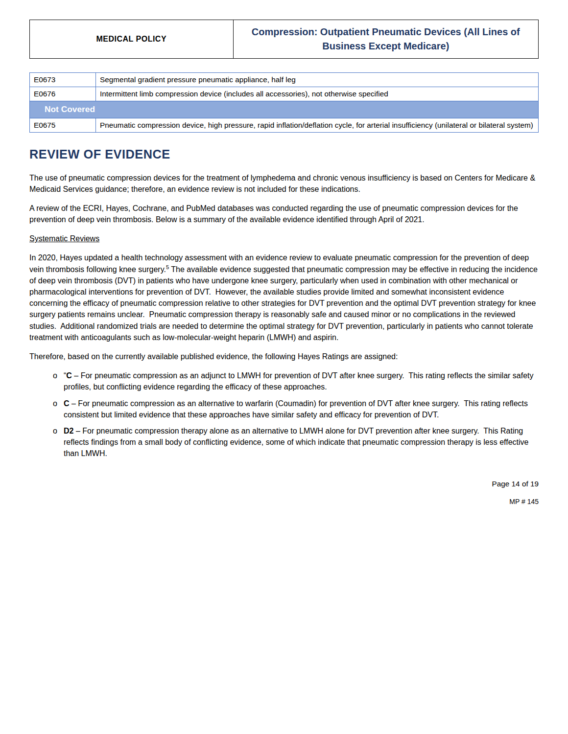| MEDICAL POLICY | Compression: Outpatient Pneumatic Devices (All Lines of Business Except Medicare) |
| E0673 | Segmental gradient pressure pneumatic appliance, half leg |
| E0676 | Intermittent limb compression device (includes all accessories), not otherwise specified |
| Not Covered |
| E0675 | Pneumatic compression device, high pressure, rapid inflation/deflation cycle, for arterial insufficiency (unilateral or bilateral system) |
REVIEW OF EVIDENCE
The use of pneumatic compression devices for the treatment of lymphedema and chronic venous insufficiency is based on Centers for Medicare & Medicaid Services guidance; therefore, an evidence review is not included for these indications.
A review of the ECRI, Hayes, Cochrane, and PubMed databases was conducted regarding the use of pneumatic compression devices for the prevention of deep vein thrombosis. Below is a summary of the available evidence identified through April of 2021.
Systematic Reviews
In 2020, Hayes updated a health technology assessment with an evidence review to evaluate pneumatic compression for the prevention of deep vein thrombosis following knee surgery.5 The available evidence suggested that pneumatic compression may be effective in reducing the incidence of deep vein thrombosis (DVT) in patients who have undergone knee surgery, particularly when used in combination with other mechanical or pharmacological interventions for prevention of DVT. However, the available studies provide limited and somewhat inconsistent evidence concerning the efficacy of pneumatic compression relative to other strategies for DVT prevention and the optimal DVT prevention strategy for knee surgery patients remains unclear. Pneumatic compression therapy is reasonably safe and caused minor or no complications in the reviewed studies. Additional randomized trials are needed to determine the optimal strategy for DVT prevention, particularly in patients who cannot tolerate treatment with anticoagulants such as low-molecular-weight heparin (LMWH) and aspirin.
Therefore, based on the currently available published evidence, the following Hayes Ratings are assigned:
“C – For pneumatic compression as an adjunct to LMWH for prevention of DVT after knee surgery. This rating reflects the similar safety profiles, but conflicting evidence regarding the efficacy of these approaches.
C – For pneumatic compression as an alternative to warfarin (Coumadin) for prevention of DVT after knee surgery. This rating reflects consistent but limited evidence that these approaches have similar safety and efficacy for prevention of DVT.
D2 – For pneumatic compression therapy alone as an alternative to LMWH alone for DVT prevention after knee surgery. This Rating reflects findings from a small body of conflicting evidence, some of which indicate that pneumatic compression therapy is less effective than LMWH.
Page 14 of 19
MP # 145